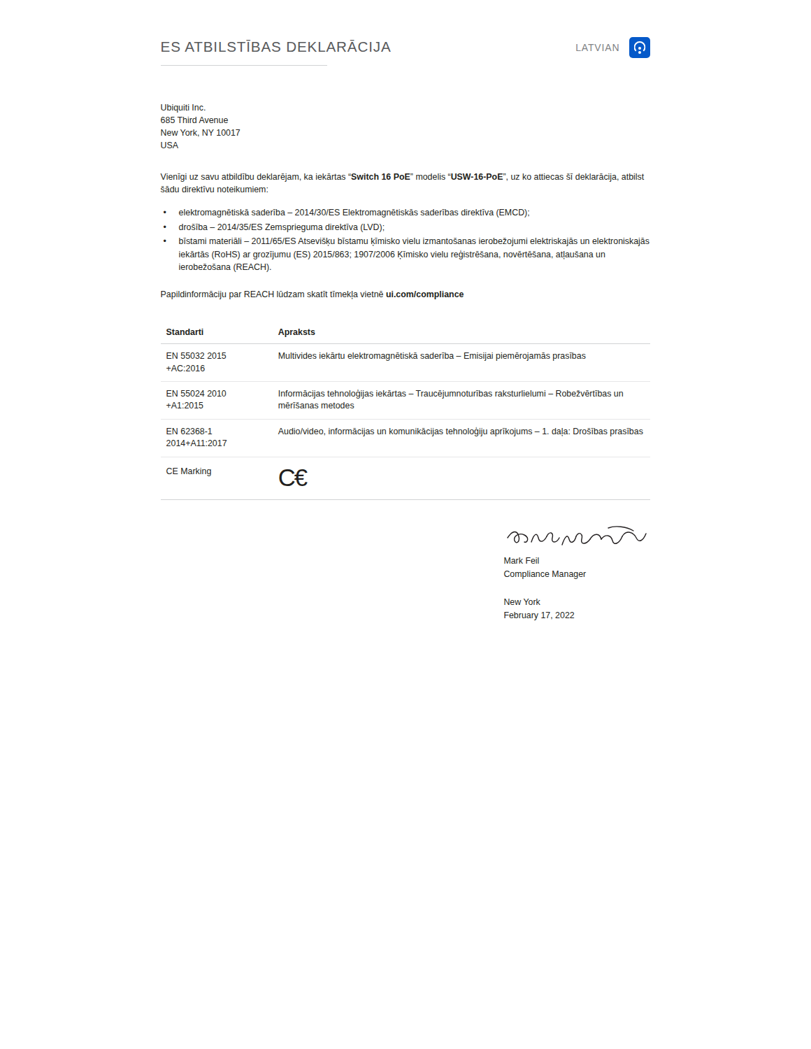ES ATBILSTĪBAS DEKLARĀCIJA
LATVIAN
Ubiquiti Inc.
685 Third Avenue
New York, NY 10017
USA
Vienīgi uz savu atbildību deklarējam, ka iekārtas “Switch 16 PoE” modelis “USW-16-PoE”, uz ko attiecas šī deklarācija, atbilst šādu direktīvu noteikumiem:
elektromagnētiskā saderība – 2014/30/ES Elektromagnētiskās saderības direktīva (EMCD);
drošība – 2014/35/ES Zemsprieguma direktīva (LVD);
bīstami materiāli – 2011/65/ES Atsevišķu bīstamu ķīmisko vielu izmantošanas ierobežojumi elektriskajās un elektroniskajās iekārtās (RoHS) ar grozījumu (ES) 2015/863; 1907/2006 Ķīmisko vielu reģistrēšana, novērtēšana, atļaušana un ierobežošana (REACH).
Papildinformāciju par REACH lūdzam skatīt tīmekļa vietnē ui.com/compliance
| Standarti | Apraksts |
| --- | --- |
| EN 55032 2015 +AC:2016 | Multivides iekārtu elektromagnētiskā saderība – Emisijai piemērojamās prasības |
| EN 55024 2010 +A1:2015 | Informācijas tehnoloģijas iekārtas – Traucējumnoturības raksturlielumi – Robežvērtības un mērīšanas metodes |
| EN 62368-1 2014+A11:2017 | Audio/video, informācijas un komunikācijas tehnoloģiju aprīkojums – 1. daļa: Drošības prasības |
| CE Marking | C€ |
Mark Feil
Compliance Manager
New York
February 17, 2022